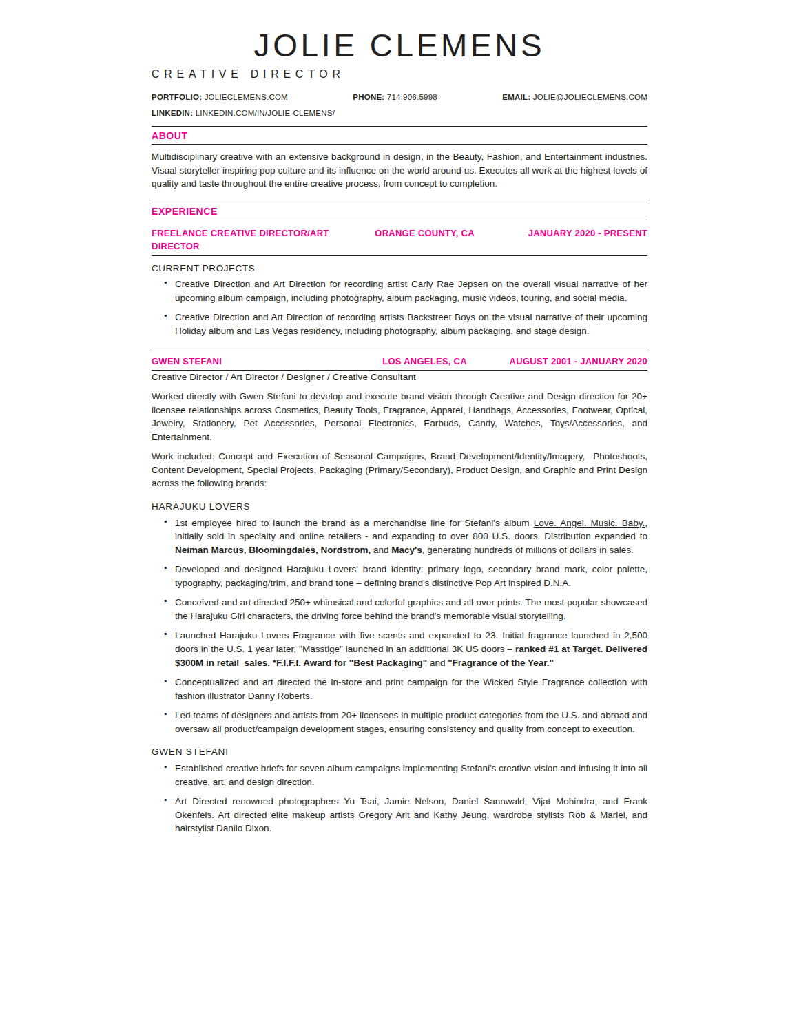JOLIE CLEMENS
CREATIVE DIRECTOR
PORTFOLIO: JOLIECLEMENS.COM PHONE: 714.906.5998 EMAIL: JOLIE@JOLIECLEMENS.COM LINKEDIN: LINKEDIN.COM/IN/JOLIE-CLEMENS/
ABOUT
Multidisciplinary creative with an extensive background in design, in the Beauty, Fashion, and Entertainment industries. Visual storyteller inspiring pop culture and its influence on the world around us. Executes all work at the highest levels of quality and taste throughout the entire creative process; from concept to completion.
EXPERIENCE
FREELANCE CREATIVE DIRECTOR/ART DIRECTOR ORANGE COUNTY, CA JANUARY 2020 - PRESENT
CURRENT PROJECTS
Creative Direction and Art Direction for recording artist Carly Rae Jepsen on the overall visual narrative of her upcoming album campaign, including photography, album packaging, music videos, touring, and social media.
Creative Direction and Art Direction of recording artists Backstreet Boys on the visual narrative of their upcoming Holiday album and Las Vegas residency, including photography, album packaging, and stage design.
GWEN STEFANI LOS ANGELES, CA AUGUST 2001 - JANUARY 2020
Creative Director / Art Director / Designer / Creative Consultant
Worked directly with Gwen Stefani to develop and execute brand vision through Creative and Design direction for 20+ licensee relationships across Cosmetics, Beauty Tools, Fragrance, Apparel, Handbags, Accessories, Footwear, Optical, Jewelry, Stationery, Pet Accessories, Personal Electronics, Earbuds, Candy, Watches, Toys/Accessories, and Entertainment.
Work included: Concept and Execution of Seasonal Campaigns, Brand Development/Identity/Imagery, Photoshoots, Content Development, Special Projects, Packaging (Primary/Secondary), Product Design, and Graphic and Print Design across the following brands:
HARAJUKU LOVERS
1st employee hired to launch the brand as a merchandise line for Stefani's album Love. Angel. Music. Baby., initially sold in specialty and online retailers - and expanding to over 800 U.S. doors. Distribution expanded to Neiman Marcus, Bloomingdales, Nordstrom, and Macy's, generating hundreds of millions of dollars in sales.
Developed and designed Harajuku Lovers' brand identity: primary logo, secondary brand mark, color palette, typography, packaging/trim, and brand tone – defining brand's distinctive Pop Art inspired D.N.A.
Conceived and art directed 250+ whimsical and colorful graphics and all-over prints. The most popular showcased the Harajuku Girl characters, the driving force behind the brand's memorable visual storytelling.
Launched Harajuku Lovers Fragrance with five scents and expanded to 23. Initial fragrance launched in 2,500 doors in the U.S. 1 year later, "Masstige" launched in an additional 3K US doors – ranked #1 at Target. Delivered $300M in retail sales. *F.I.F.I. Award for "Best Packaging" and "Fragrance of the Year."
Conceptualized and art directed the in-store and print campaign for the Wicked Style Fragrance collection with fashion illustrator Danny Roberts.
Led teams of designers and artists from 20+ licensees in multiple product categories from the U.S. and abroad and oversaw all product/campaign development stages, ensuring consistency and quality from concept to execution.
GWEN STEFANI
Established creative briefs for seven album campaigns implementing Stefani's creative vision and infusing it into all creative, art, and design direction.
Art Directed renowned photographers Yu Tsai, Jamie Nelson, Daniel Sannwald, Vijat Mohindra, and Frank Okenfels. Art directed elite makeup artists Gregory Arlt and Kathy Jeung, wardrobe stylists Rob & Mariel, and hairstylist Danilo Dixon.